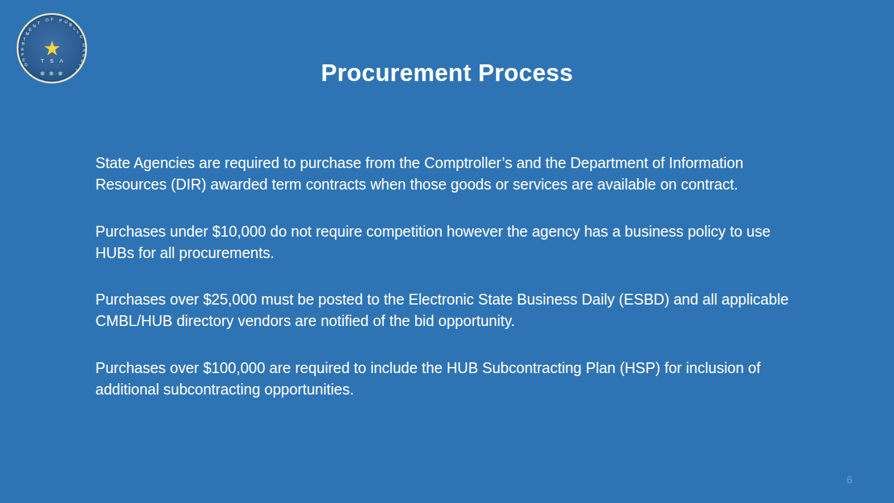D E P A R T M E N T O F P U B L I C S A F E T Y
★
TSA
❄ ❄ ❄
Procurement Process
State Agencies are required to purchase from the Comptroller’s and the Department of Information Resources (DIR) awarded term contracts when those goods or services are available on contract.
Purchases under $10,000 do not require competition however the agency has a business policy to use HUBs for all procurements.
Purchases over $25,000 must be posted to the Electronic State Business Daily (ESBD) and all applicable CMBL/HUB directory vendors are notified of the bid opportunity.
Purchases over $100,000 are required to include the HUB Subcontracting Plan (HSP) for inclusion of additional subcontracting opportunities.
6